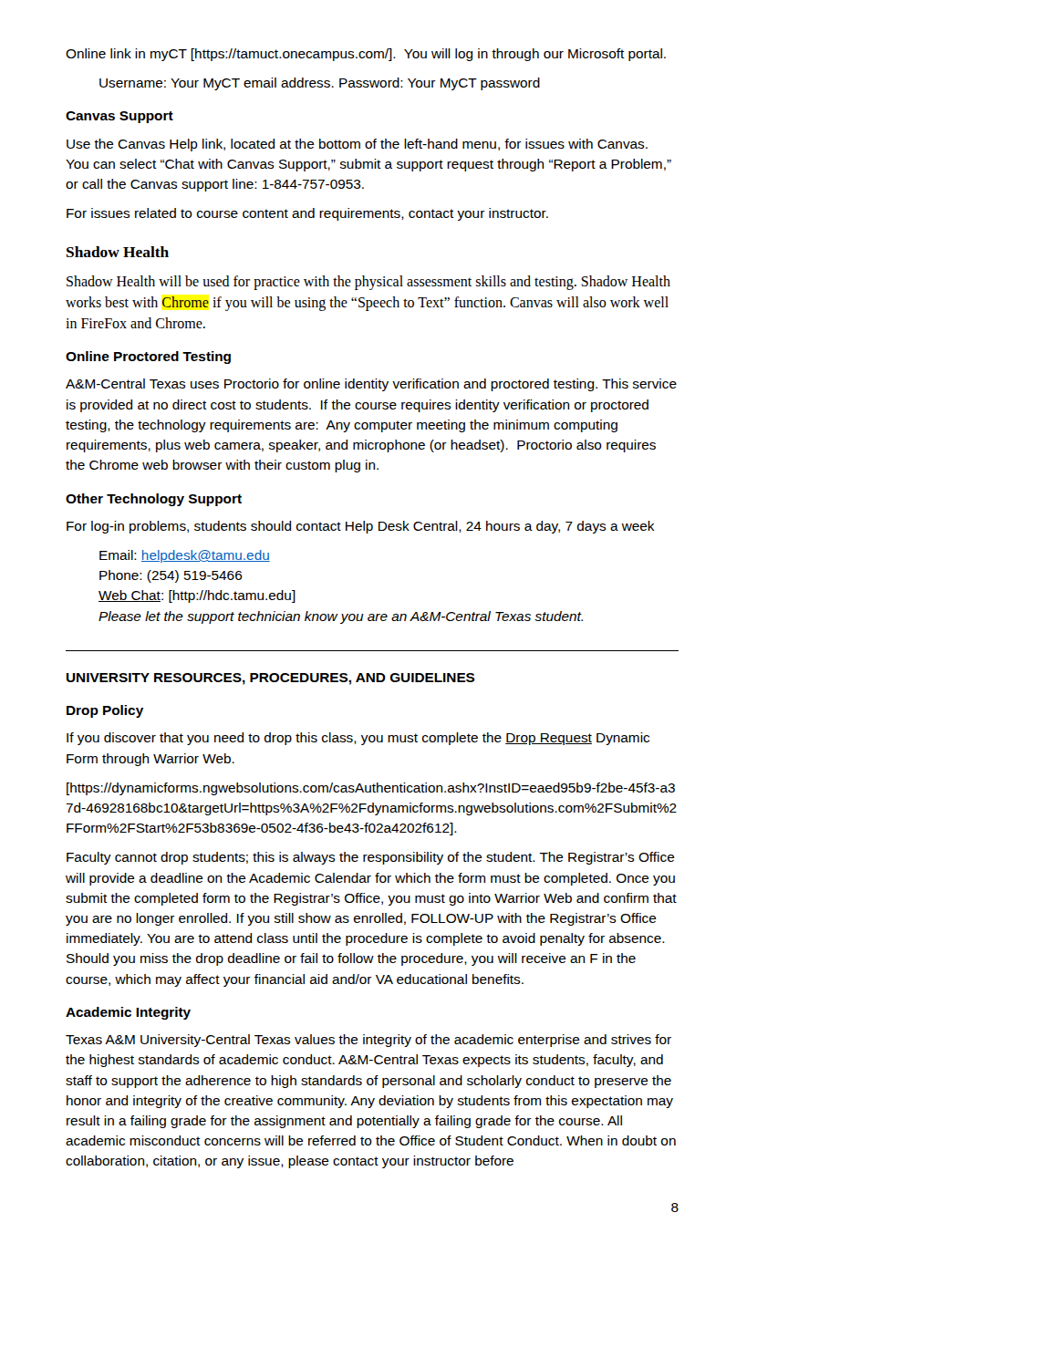Online link in myCT [https://tamuct.onecampus.com/]. You will log in through our Microsoft portal.
Username: Your MyCT email address. Password: Your MyCT password
Canvas Support
Use the Canvas Help link, located at the bottom of the left-hand menu, for issues with Canvas. You can select “Chat with Canvas Support,” submit a support request through “Report a Problem,” or call the Canvas support line: 1-844-757-0953.
For issues related to course content and requirements, contact your instructor.
Shadow Health
Shadow Health will be used for practice with the physical assessment skills and testing. Shadow Health works best with Chrome if you will be using the “Speech to Text” function. Canvas will also work well in FireFox and Chrome.
Online Proctored Testing
A&M-Central Texas uses Proctorio for online identity verification and proctored testing. This service is provided at no direct cost to students. If the course requires identity verification or proctored testing, the technology requirements are: Any computer meeting the minimum computing requirements, plus web camera, speaker, and microphone (or headset). Proctorio also requires the Chrome web browser with their custom plug in.
Other Technology Support
For log-in problems, students should contact Help Desk Central, 24 hours a day, 7 days a week
Email: helpdesk@tamu.edu
Phone: (254) 519-5466
Web Chat: [http://hdc.tamu.edu]
Please let the support technician know you are an A&M-Central Texas student.
UNIVERSITY RESOURCES, PROCEDURES, AND GUIDELINES
Drop Policy
If you discover that you need to drop this class, you must complete the Drop Request Dynamic Form through Warrior Web.
[https://dynamicforms.ngwebsolutions.com/casAuthentication.ashx?InstID=eaed95b9-f2be-45f3-a37d-46928168bc10&targetUrl=https%3A%2F%2Fdynamicforms.ngwebsolutions.com%2FSubmit%2FForm%2FStart%2F53b8369e-0502-4f36-be43-f02a4202f612].
Faculty cannot drop students; this is always the responsibility of the student. The Registrar’s Office will provide a deadline on the Academic Calendar for which the form must be completed. Once you submit the completed form to the Registrar’s Office, you must go into Warrior Web and confirm that you are no longer enrolled. If you still show as enrolled, FOLLOW-UP with the Registrar’s Office immediately. You are to attend class until the procedure is complete to avoid penalty for absence. Should you miss the drop deadline or fail to follow the procedure, you will receive an F in the course, which may affect your financial aid and/or VA educational benefits.
Academic Integrity
Texas A&M University-Central Texas values the integrity of the academic enterprise and strives for the highest standards of academic conduct. A&M-Central Texas expects its students, faculty, and staff to support the adherence to high standards of personal and scholarly conduct to preserve the honor and integrity of the creative community. Any deviation by students from this expectation may result in a failing grade for the assignment and potentially a failing grade for the course. All academic misconduct concerns will be referred to the Office of Student Conduct. When in doubt on collaboration, citation, or any issue, please contact your instructor before
8